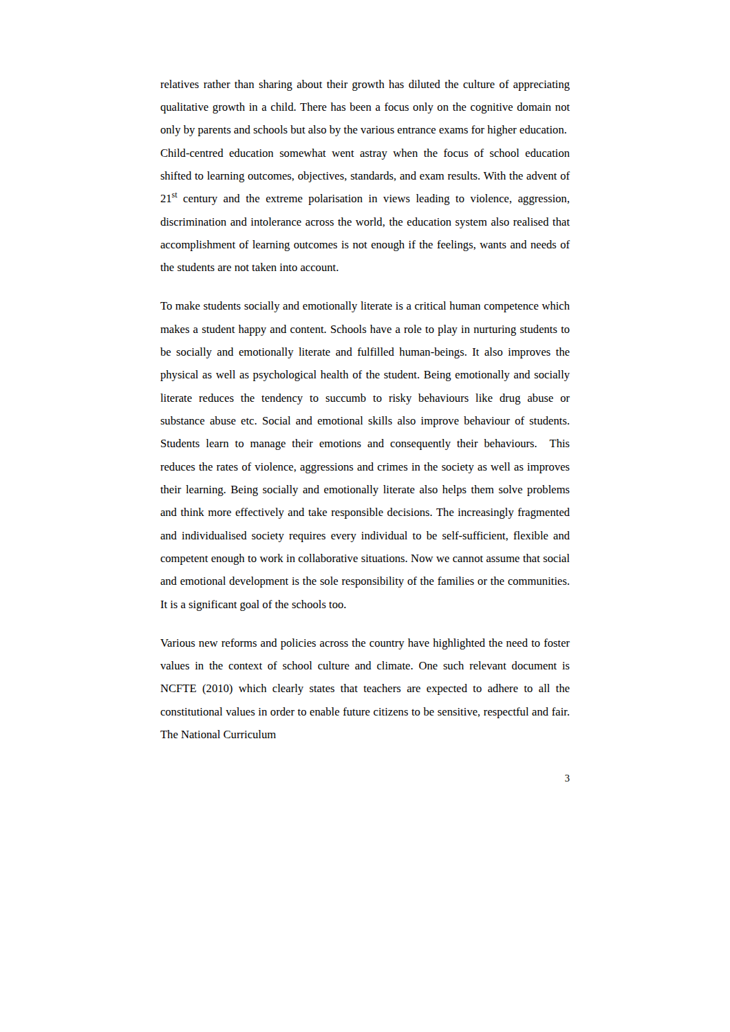relatives rather than sharing about their growth has diluted the culture of appreciating qualitative growth in a child. There has been a focus only on the cognitive domain not only by parents and schools but also by the various entrance exams for higher education. Child-centred education somewhat went astray when the focus of school education shifted to learning outcomes, objectives, standards, and exam results. With the advent of 21st century and the extreme polarisation in views leading to violence, aggression, discrimination and intolerance across the world, the education system also realised that accomplishment of learning outcomes is not enough if the feelings, wants and needs of the students are not taken into account.
To make students socially and emotionally literate is a critical human competence which makes a student happy and content. Schools have a role to play in nurturing students to be socially and emotionally literate and fulfilled human-beings. It also improves the physical as well as psychological health of the student. Being emotionally and socially literate reduces the tendency to succumb to risky behaviours like drug abuse or substance abuse etc. Social and emotional skills also improve behaviour of students. Students learn to manage their emotions and consequently their behaviours. This reduces the rates of violence, aggressions and crimes in the society as well as improves their learning. Being socially and emotionally literate also helps them solve problems and think more effectively and take responsible decisions. The increasingly fragmented and individualised society requires every individual to be self-sufficient, flexible and competent enough to work in collaborative situations. Now we cannot assume that social and emotional development is the sole responsibility of the families or the communities. It is a significant goal of the schools too.
Various new reforms and policies across the country have highlighted the need to foster values in the context of school culture and climate. One such relevant document is NCFTE (2010) which clearly states that teachers are expected to adhere to all the constitutional values in order to enable future citizens to be sensitive, respectful and fair. The National Curriculum
3